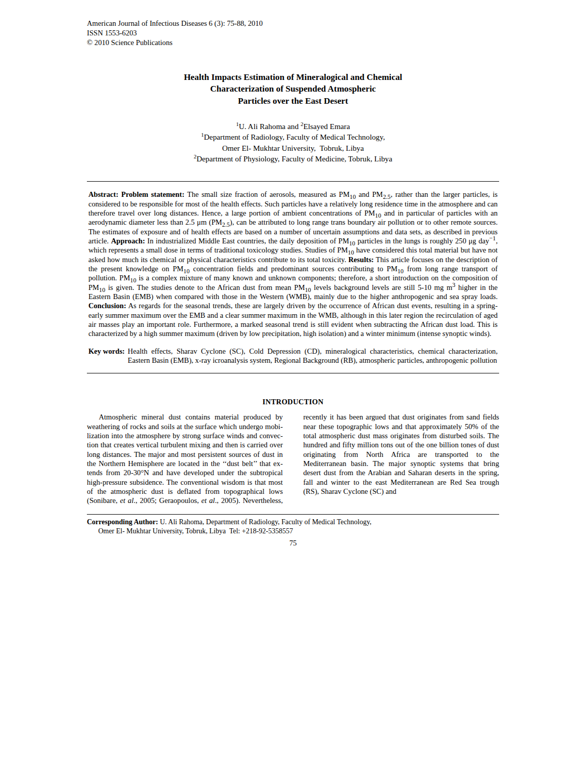American Journal of Infectious Diseases 6 (3): 75-88, 2010
ISSN 1553-6203
© 2010 Science Publications
Health Impacts Estimation of Mineralogical and Chemical
Characterization of Suspended Atmospheric
Particles over the East Desert
1U. Ali Rahoma and 2Elsayed Emara
1Department of Radiology, Faculty of Medical Technology,
Omer El- Mukhtar University, Tobruk, Libya
2Department of Physiology, Faculty of Medicine, Tobruk, Libya
Abstract: Problem statement: The small size fraction of aerosols, measured as PM10 and PM2.5, rather than the larger particles, is considered to be responsible for most of the health effects. Such particles have a relatively long residence time in the atmosphere and can therefore travel over long distances. Hence, a large portion of ambient concentrations of PM10 and in particular of particles with an aerodynamic diameter less than 2.5 μm (PM2.5), can be attributed to long range trans boundary air pollution or to other remote sources. The estimates of exposure and of health effects are based on a number of uncertain assumptions and data sets, as described in previous article. Approach: In industrialized Middle East countries, the daily deposition of PM10 particles in the lungs is roughly 250 μg day−1, which represents a small dose in terms of traditional toxicology studies. Studies of PM10 have considered this total material but have not asked how much its chemical or physical characteristics contribute to its total toxicity. Results: This article focuses on the description of the present knowledge on PM10 concentration fields and predominant sources contributing to PM10 from long range transport of pollution. PM10 is a complex mixture of many known and unknown components; therefore, a short introduction on the composition of PM10 is given. The studies denote to the African dust from mean PM10 levels background levels are still 5-10 mg m3 higher in the Eastern Basin (EMB) when compared with those in the Western (WMB), mainly due to the higher anthropogenic and sea spray loads. Conclusion: As regards for the seasonal trends, these are largely driven by the occurrence of African dust events, resulting in a spring-early summer maximum over the EMB and a clear summer maximum in the WMB, although in this later region the recirculation of aged air masses play an important role. Furthermore, a marked seasonal trend is still evident when subtracting the African dust load. This is characterized by a high summer maximum (driven by low precipitation, high isolation) and a winter minimum (intense synoptic winds).
Key words: Health effects, Sharav Cyclone (SC), Cold Depression (CD), mineralogical characteristics, chemical characterization, Eastern Basin (EMB), x-ray icroanalysis system, Regional Background (RB), atmospheric particles, anthropogenic pollution
INTRODUCTION
Atmospheric mineral dust contains material produced by weathering of rocks and soils at the surface which undergo mobilization into the atmosphere by strong surface winds and convection that creates vertical turbulent mixing and then is carried over long distances. The major and most persistent sources of dust in the Northern Hemisphere are located in the ‘‘dust belt’’ that extends from 20-30°N and have developed under the subtropical high-pressure subsidence. The conventional wisdom is that most of the atmospheric dust is deflated from topographical lows (Sonibare, et al., 2005; Geraopoulos, et al., 2005). Nevertheless, recently it has been argued that dust originates from sand fields near these topographic lows and that approximately 50% of the total atmospheric dust mass originates from disturbed soils. The hundred and fifty million tons out of the one billion tones of dust originating from North Africa are transported to the Mediterranean basin. The major synoptic systems that bring desert dust from the Arabian and Saharan deserts in the spring, fall and winter to the east Mediterranean are Red Sea trough (RS), Sharav Cyclone (SC) and
Corresponding Author: U. Ali Rahoma, Department of Radiology, Faculty of Medical Technology, Omer El- Mukhtar University, Tobruk, Libya Tel: +218-92-5358557
75